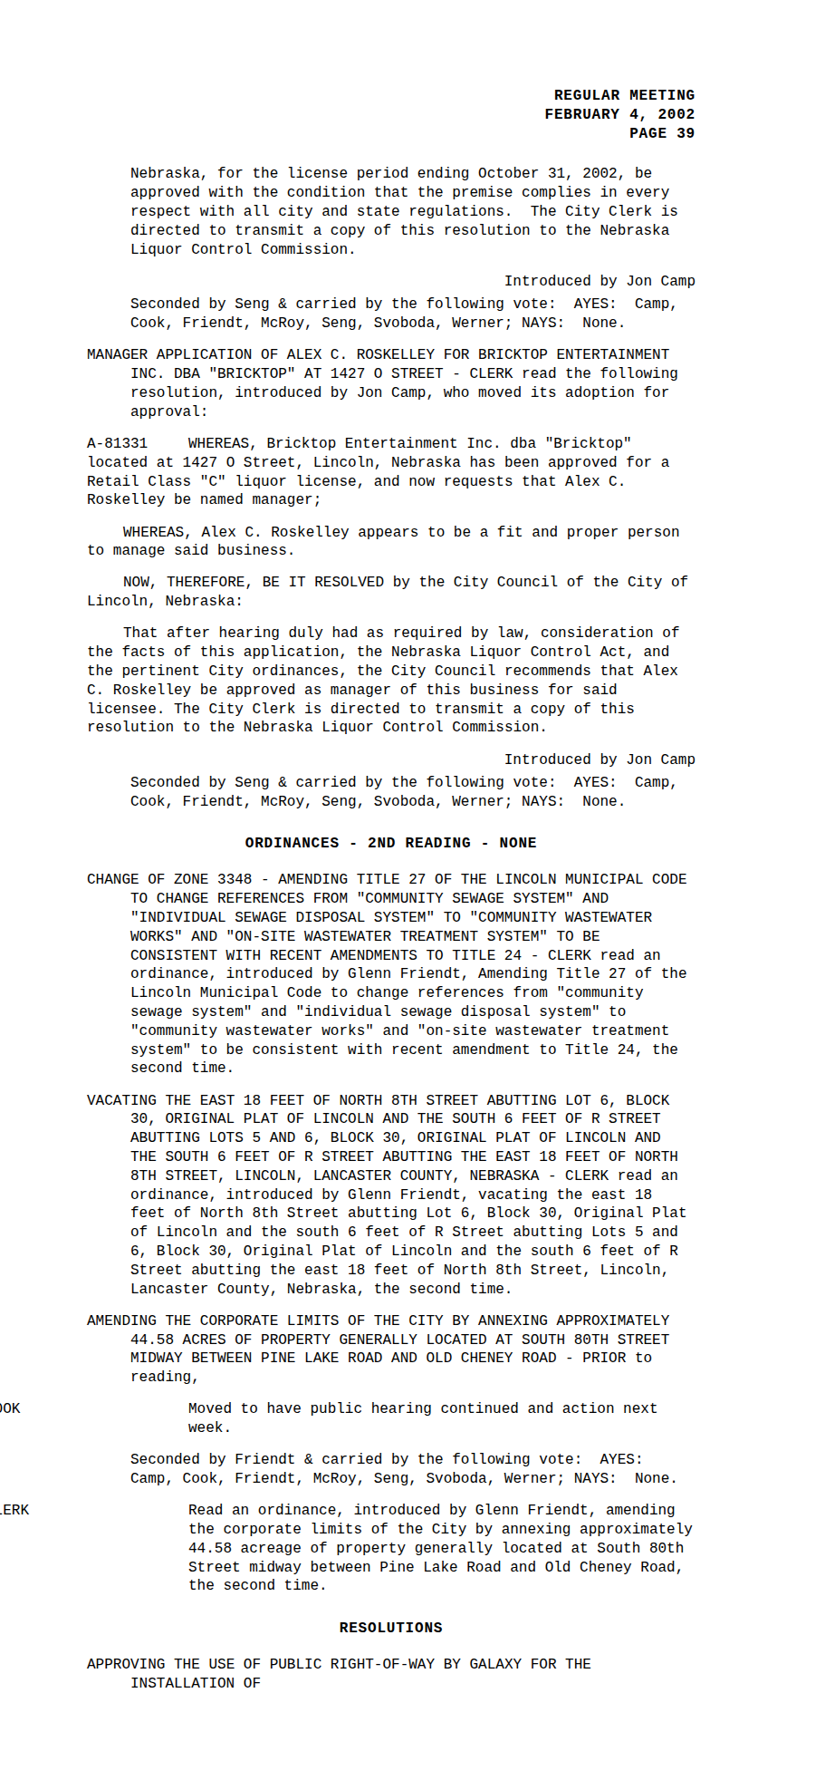REGULAR MEETING
FEBRUARY 4, 2002
PAGE 39
Nebraska, for the license period ending October 31, 2002, be approved with the condition that the premise complies in every respect with all city and state regulations. The City Clerk is directed to transmit a copy of this resolution to the Nebraska Liquor Control Commission.
Introduced by Jon Camp
Seconded by Seng & carried by the following vote: AYES: Camp, Cook, Friendt, McRoy, Seng, Svoboda, Werner; NAYS: None.
MANAGER APPLICATION OF ALEX C. ROSKELLEY FOR BRICKTOP ENTERTAINMENT INC. DBA "BRICKTOP" AT 1427 O STREET - CLERK read the following resolution, introduced by Jon Camp, who moved its adoption for approval:
A-81331 WHEREAS, Bricktop Entertainment Inc. dba "Bricktop" located at 1427 O Street, Lincoln, Nebraska has been approved for a Retail Class "C" liquor license, and now requests that Alex C. Roskelley be named manager;
WHEREAS, Alex C. Roskelley appears to be a fit and proper person to manage said business.
NOW, THEREFORE, BE IT RESOLVED by the City Council of the City of Lincoln, Nebraska:
That after hearing duly had as required by law, consideration of the facts of this application, the Nebraska Liquor Control Act, and the pertinent City ordinances, the City Council recommends that Alex C. Roskelley be approved as manager of this business for said licensee. The City Clerk is directed to transmit a copy of this resolution to the Nebraska Liquor Control Commission.
Introduced by Jon Camp
Seconded by Seng & carried by the following vote: AYES: Camp, Cook, Friendt, McRoy, Seng, Svoboda, Werner; NAYS: None.
ORDINANCES - 2ND READING - NONE
CHANGE OF ZONE 3348 - AMENDING TITLE 27 OF THE LINCOLN MUNICIPAL CODE TO CHANGE REFERENCES FROM "COMMUNITY SEWAGE SYSTEM" AND "INDIVIDUAL SEWAGE DISPOSAL SYSTEM" TO "COMMUNITY WASTEWATER WORKS" AND "ON-SITE WASTEWATER TREATMENT SYSTEM" TO BE CONSISTENT WITH RECENT AMENDMENTS TO TITLE 24 - CLERK read an ordinance, introduced by Glenn Friendt, Amending Title 27 of the Lincoln Municipal Code to change references from "community sewage system" and "individual sewage disposal system" to "community wastewater works" and "on-site wastewater treatment system" to be consistent with recent amendment to Title 24, the second time.
VACATING THE EAST 18 FEET OF NORTH 8TH STREET ABUTTING LOT 6, BLOCK 30, ORIGINAL PLAT OF LINCOLN AND THE SOUTH 6 FEET OF R STREET ABUTTING LOTS 5 AND 6, BLOCK 30, ORIGINAL PLAT OF LINCOLN AND THE SOUTH 6 FEET OF R STREET ABUTTING THE EAST 18 FEET OF NORTH 8TH STREET, LINCOLN, LANCASTER COUNTY, NEBRASKA - CLERK read an ordinance, introduced by Glenn Friendt, vacating the east 18 feet of North 8th Street abutting Lot 6, Block 30, Original Plat of Lincoln and the south 6 feet of R Street abutting Lots 5 and 6, Block 30, Original Plat of Lincoln and the south 6 feet of R Street abutting the east 18 feet of North 8th Street, Lincoln, Lancaster County, Nebraska, the second time.
AMENDING THE CORPORATE LIMITS OF THE CITY BY ANNEXING APPROXIMATELY 44.58 ACRES OF PROPERTY GENERALLY LOCATED AT SOUTH 80TH STREET MIDWAY BETWEEN PINE LAKE ROAD AND OLD CHENEY ROAD - PRIOR to reading,
COOKMoved to have public hearing continued and action next week.
Seconded by Friendt & carried by the following vote: AYES: Camp, Cook, Friendt, McRoy, Seng, Svoboda, Werner; NAYS: None.
CLERKRead an ordinance, introduced by Glenn Friendt, amending the corporate limits of the City by annexing approximately 44.58 acreage of property generally located at South 80th Street midway between Pine Lake Road and Old Cheney Road, the second time.
RESOLUTIONS
APPROVING THE USE OF PUBLIC RIGHT-OF-WAY BY GALAXY FOR THE INSTALLATION OF